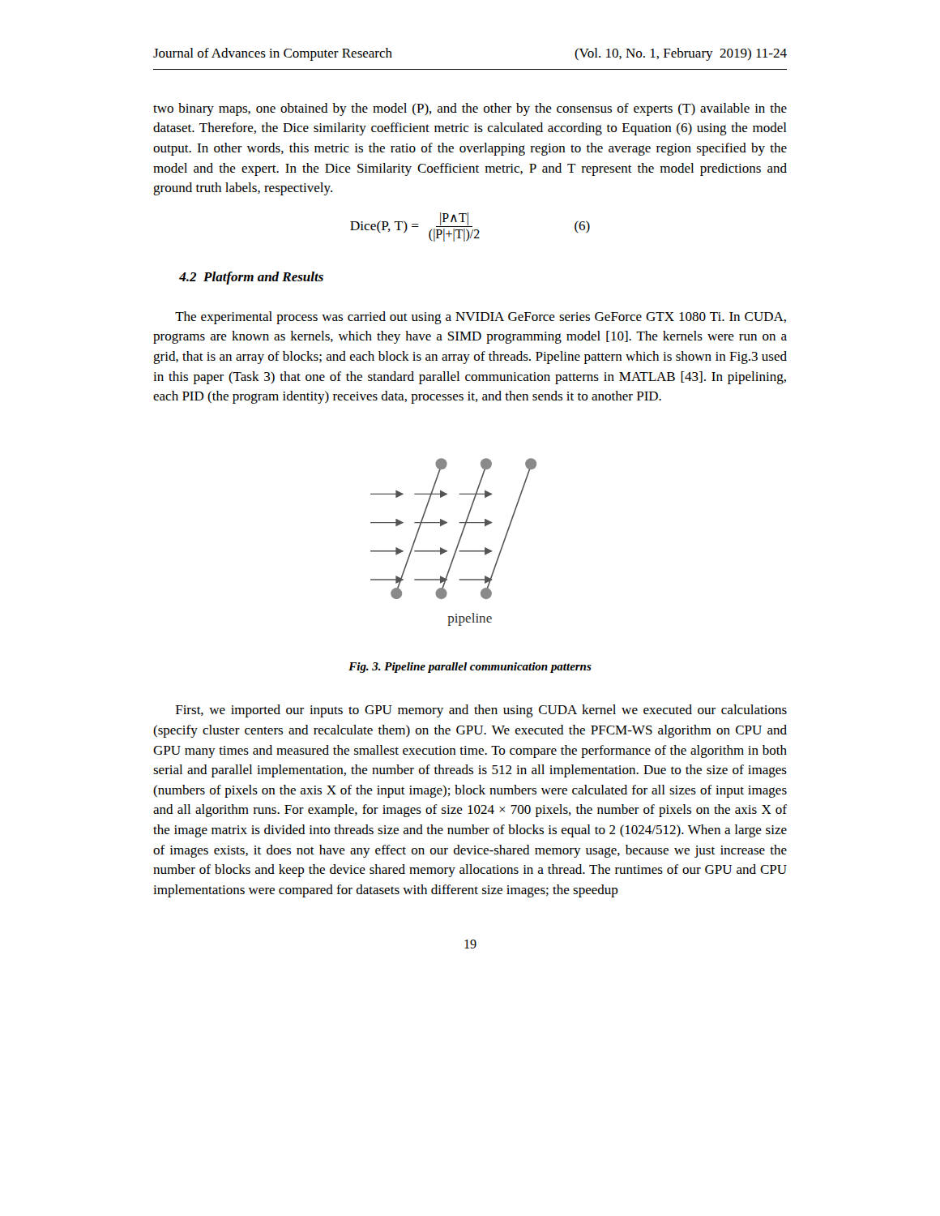Journal of Advances in Computer Research (Vol. 10, No. 1, February 2019) 11-24
two binary maps, one obtained by the model (P), and the other by the consensus of experts (T) available in the dataset. Therefore, the Dice similarity coefficient metric is calculated according to Equation (6) using the model output. In other words, this metric is the ratio of the overlapping region to the average region specified by the model and the expert. In the Dice Similarity Coefficient metric, P and T represent the model predictions and ground truth labels, respectively.
Dice(P, T) = |P∧T| (|P|+|T|)/2 (6)
4.2 Platform and Results
The experimental process was carried out using a NVIDIA GeForce series GeForce GTX 1080 Ti. In CUDA, programs are known as kernels, which they have a SIMD programming model [10]. The kernels were run on a grid, that is an array of blocks; and each block is an array of threads. Pipeline pattern which is shown in Fig.3 used in this paper (Task 3) that one of the standard parallel communication patterns in MATLAB [43]. In pipelining, each PID (the program identity) receives data, processes it, and then sends it to another PID.
pipeline
Fig. 3. Pipeline parallel communication patterns
First, we imported our inputs to GPU memory and then using CUDA kernel we executed our calculations (specify cluster centers and recalculate them) on the GPU. We executed the PFCM-WS algorithm on CPU and GPU many times and measured the smallest execution time. To compare the performance of the algorithm in both serial and parallel implementation, the number of threads is 512 in all implementation. Due to the size of images (numbers of pixels on the axis X of the input image); block numbers were calculated for all sizes of input images and all algorithm runs. For example, for images of size 1024 × 700 pixels, the number of pixels on the axis X of the image matrix is divided into threads size and the number of blocks is equal to 2 (1024/512). When a large size of images exists, it does not have any effect on our device-shared memory usage, because we just increase the number of blocks and keep the device shared memory allocations in a thread. The runtimes of our GPU and CPU implementations were compared for datasets with different size images; the speedup
19